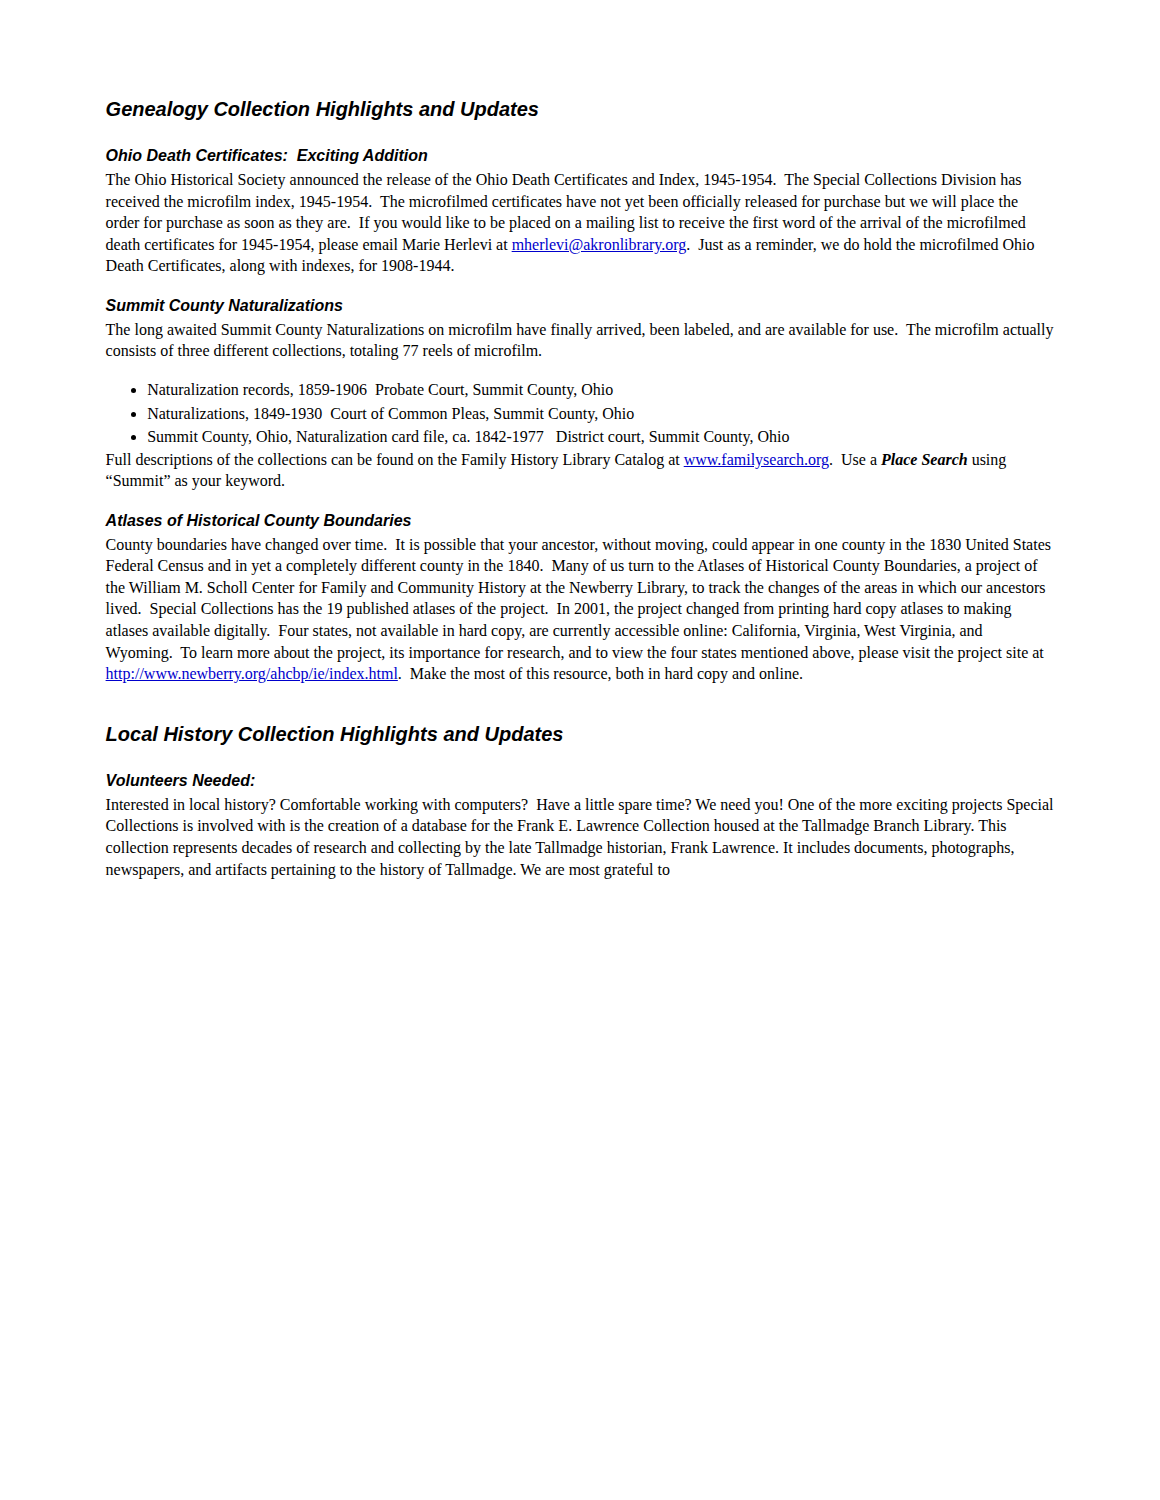Genealogy Collection Highlights and Updates
Ohio Death Certificates: Exciting Addition
The Ohio Historical Society announced the release of the Ohio Death Certificates and Index, 1945-1954. The Special Collections Division has received the microfilm index, 1945-1954. The microfilmed certificates have not yet been officially released for purchase but we will place the order for purchase as soon as they are. If you would like to be placed on a mailing list to receive the first word of the arrival of the microfilmed death certificates for 1945-1954, please email Marie Herlevi at mherlevi@akronlibrary.org. Just as a reminder, we do hold the microfilmed Ohio Death Certificates, along with indexes, for 1908-1944.
Summit County Naturalizations
The long awaited Summit County Naturalizations on microfilm have finally arrived, been labeled, and are available for use. The microfilm actually consists of three different collections, totaling 77 reels of microfilm.
Naturalization records, 1859-1906 Probate Court, Summit County, Ohio
Naturalizations, 1849-1930 Court of Common Pleas, Summit County, Ohio
Summit County, Ohio, Naturalization card file, ca. 1842-1977 District court, Summit County, Ohio
Full descriptions of the collections can be found on the Family History Library Catalog at www.familysearch.org. Use a Place Search using “Summit” as your keyword.
Atlases of Historical County Boundaries
County boundaries have changed over time. It is possible that your ancestor, without moving, could appear in one county in the 1830 United States Federal Census and in yet a completely different county in the 1840. Many of us turn to the Atlases of Historical County Boundaries, a project of the William M. Scholl Center for Family and Community History at the Newberry Library, to track the changes of the areas in which our ancestors lived. Special Collections has the 19 published atlases of the project. In 2001, the project changed from printing hard copy atlases to making atlases available digitally. Four states, not available in hard copy, are currently accessible online: California, Virginia, West Virginia, and Wyoming. To learn more about the project, its importance for research, and to view the four states mentioned above, please visit the project site at http://www.newberry.org/ahcbp/ie/index.html. Make the most of this resource, both in hard copy and online.
Local History Collection Highlights and Updates
Volunteers Needed:
Interested in local history? Comfortable working with computers? Have a little spare time? We need you! One of the more exciting projects Special Collections is involved with is the creation of a database for the Frank E. Lawrence Collection housed at the Tallmadge Branch Library. This collection represents decades of research and collecting by the late Tallmadge historian, Frank Lawrence. It includes documents, photographs, newspapers, and artifacts pertaining to the history of Tallmadge. We are most grateful to